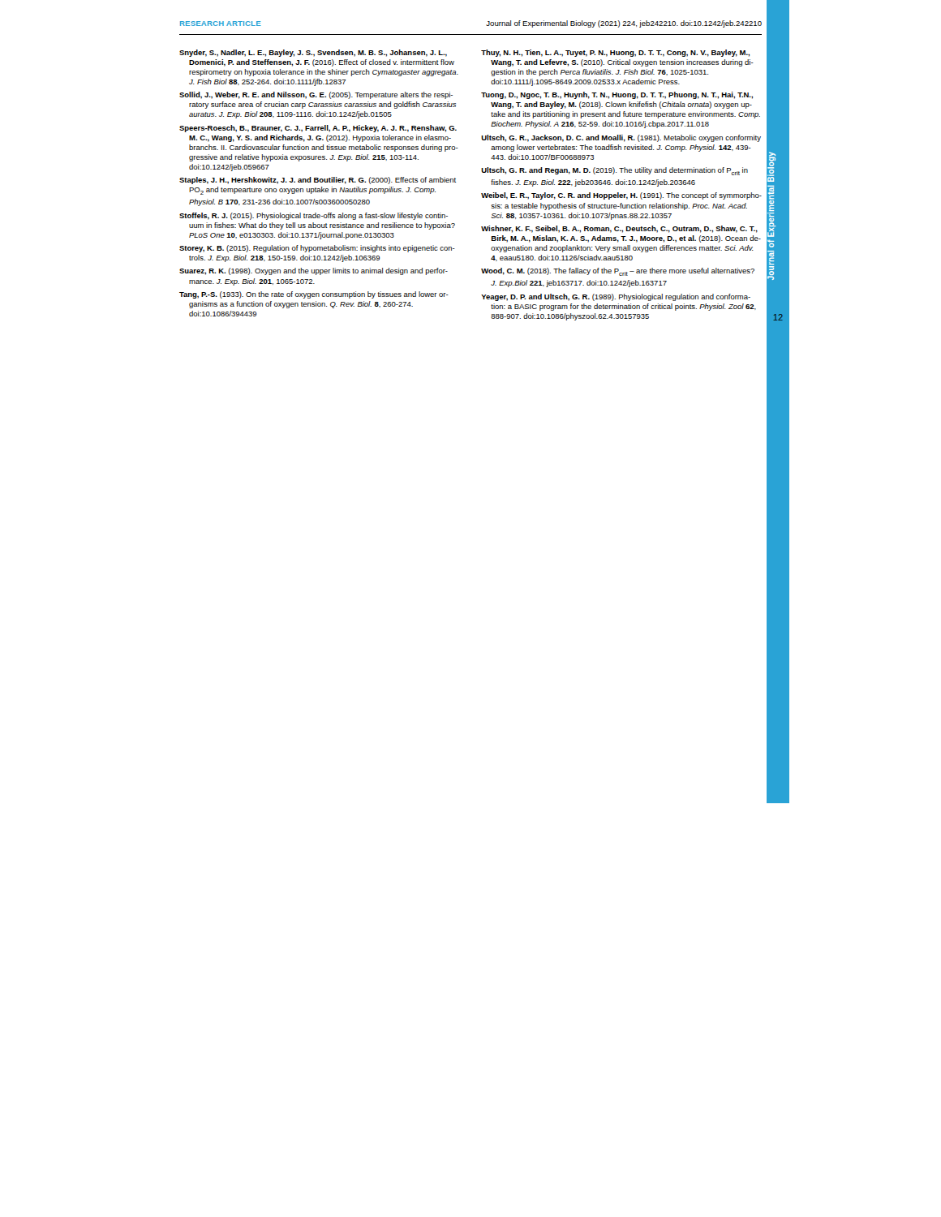RESEARCH ARTICLE Journal of Experimental Biology (2021) 224, jeb242210. doi:10.1242/jeb.242210
Snyder, S., Nadler, L. E., Bayley, J. S., Svendsen, M. B. S., Johansen, J. L., Domenici, P. and Steffensen, J. F. (2016). Effect of closed v. intermittent flow respirometry on hypoxia tolerance in the shiner perch Cymatogaster aggregata. J. Fish Biol 88, 252-264. doi:10.1111/jfb.12837
Sollid, J., Weber, R. E. and Nilsson, G. E. (2005). Temperature alters the respiratory surface area of crucian carp Carassius carassius and goldfish Carassius auratus. J. Exp. Biol 208, 1109-1116. doi:10.1242/jeb.01505
Speers-Roesch, B., Brauner, C. J., Farrell, A. P., Hickey, A. J. R., Renshaw, G. M. C., Wang, Y. S. and Richards, J. G. (2012). Hypoxia tolerance in elasmobranchs. II. Cardiovascular function and tissue metabolic responses during progressive and relative hypoxia exposures. J. Exp. Biol. 215, 103-114. doi:10.1242/jeb.059667
Staples, J. H., Hershkowitz, J. J. and Boutilier, R. G. (2000). Effects of ambient PO2 and tempearture ono oxygen uptake in Nautilus pompilius. J. Comp. Physiol. B 170, 231-236 doi:10.1007/s003600050280
Stoffels, R. J. (2015). Physiological trade-offs along a fast-slow lifestyle continuum in fishes: What do they tell us about resistance and resilience to hypoxia? PLoS One 10, e0130303. doi:10.1371/journal.pone.0130303
Storey, K. B. (2015). Regulation of hypometabolism: insights into epigenetic controls. J. Exp. Biol. 218, 150-159. doi:10.1242/jeb.106369
Suarez, R. K. (1998). Oxygen and the upper limits to animal design and performance. J. Exp. Biol. 201, 1065-1072.
Tang, P.-S. (1933). On the rate of oxygen consumption by tissues and lower organisms as a function of oxygen tension. Q. Rev. Biol. 8, 260-274. doi:10.1086/394439
Thuy, N. H., Tien, L. A., Tuyet, P. N., Huong, D. T. T., Cong, N. V., Bayley, M., Wang, T. and Lefevre, S. (2010). Critical oxygen tension increases during digestion in the perch Perca fluviatilis. J. Fish Biol. 76, 1025-1031. doi:10.1111/j.1095-8649.2009.02533.x Academic Press.
Tuong, D., Ngoc, T. B., Huynh, T. N., Huong, D. T. T., Phuong, N. T., Hai, T.N., Wang, T. and Bayley, M. (2018). Clown knifefish (Chitala ornata) oxygen uptake and its partitioning in present and future temperature environments. Comp. Biochem. Physiol. A 216, 52-59. doi:10.1016/j.cbpa.2017.11.018
Ultsch, G. R., Jackson, D. C. and Moalli, R. (1981). Metabolic oxygen conformity among lower vertebrates: The toadfish revisited. J. Comp. Physiol. 142, 439-443. doi:10.1007/BF00688973
Ultsch, G. R. and Regan, M. D. (2019). The utility and determination of Pcrit in fishes. J. Exp. Biol. 222, jeb203646. doi:10.1242/jeb.203646
Weibel, E. R., Taylor, C. R. and Hoppeler, H. (1991). The concept of symmorphosis: a testable hypothesis of structure-function relationship. Proc. Nat. Acad. Sci. 88, 10357-10361. doi:10.1073/pnas.88.22.10357
Wishner, K. F., Seibel, B. A., Roman, C., Deutsch, C., Outram, D., Shaw, C. T., Birk, M. A., Mislan, K. A. S., Adams, T. J., Moore, D., et al. (2018). Ocean deoxygenation and zooplankton: Very small oxygen differences matter. Sci. Adv. 4, eaau5180. doi:10.1126/sciadv.aau5180
Wood, C. M. (2018). The fallacy of the Pcrit – are there more useful alternatives? J. Exp.Biol 221, jeb163717. doi:10.1242/jeb.163717
Yeager, D. P. and Ultsch, G. R. (1989). Physiological regulation and conformation: a BASIC program for the determination of critical points. Physiol. Zool 62, 888-907. doi:10.1086/physzool.62.4.30157935
Journal of Experimental Biology
12